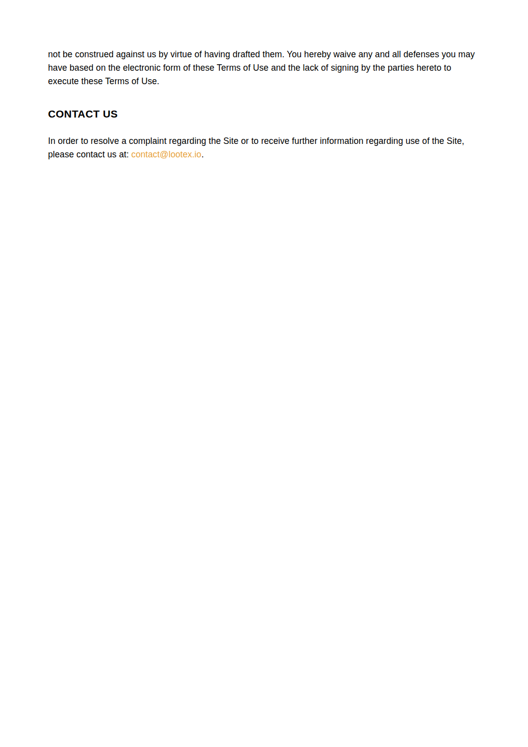not be construed against us by virtue of having drafted them. You hereby waive any and all defenses you may have based on the electronic form of these Terms of Use and the lack of signing by the parties hereto to execute these Terms of Use.
CONTACT US
In order to resolve a complaint regarding the Site or to receive further information regarding use of the Site, please contact us at: contact@lootex.io.